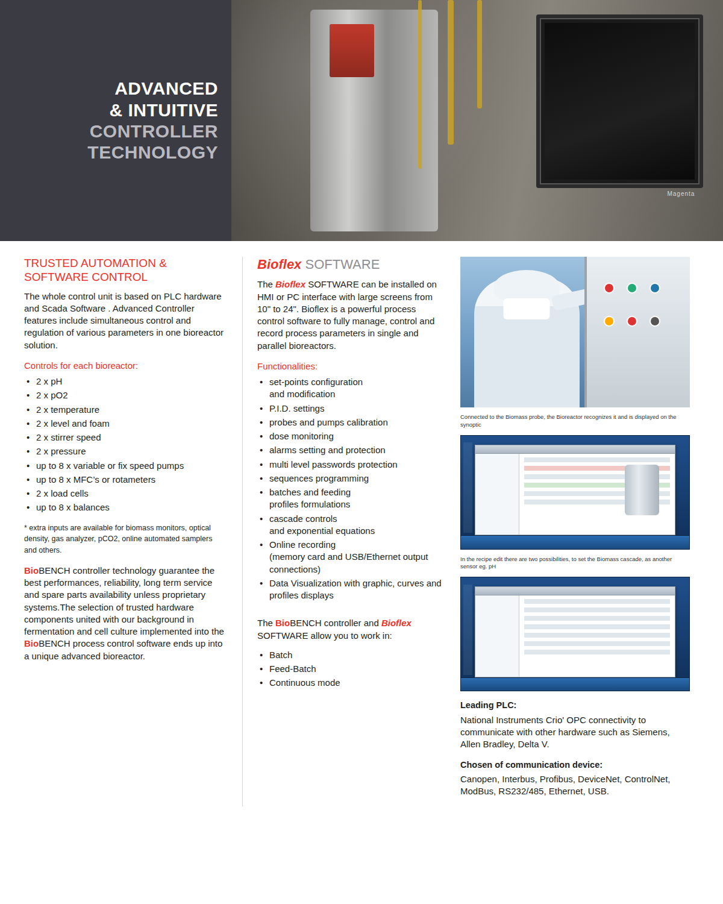ADVANCED
& INTUITIVE
CONTROLLER
TECHNOLOGY
TRUSTED AUTOMATION &
SOFTWARE CONTROL
The whole control unit is based on PLC hardware and Scada Software . Advanced Controller features include simultaneous control and regulation of various parameters in one bioreactor solution.
Controls for each bioreactor:
2 x pH
2 x pO2
2 x temperature
2 x level and foam
2 x stirrer speed
2 x pressure
up to 8 x variable or fix speed pumps
up to 8 x MFC’s or rotameters
2 x load cells
up to 8 x balances
* extra inputs are available for biomass monitors, optical density, gas analyzer, pCO2, online automated samplers and others.
BioBENCH controller technology guarantee the best performances, reliability, long term service and spare parts availability unless proprietary systems.The selection of trusted hardware components united with our background in fermentation and cell culture implemented into the BioBENCH process control software ends up into a unique advanced bioreactor.
Bioflex SOFTWARE
The Bioflex SOFTWARE can be installed on HMI or PC interface with large screens from 10" to 24". Bioflex is a powerful process control software to fully manage, control and record process parameters in single and parallel bioreactors.
Functionalities:
set-points configuration
and modification
P.I.D. settings
probes and pumps calibration
dose monitoring
alarms setting and protection
multi level passwords protection
sequences programming
batches and feeding
profiles formulations
cascade controls
and exponential equations
Online recording
(memory card and USB/Ethernet output connections)
Data Visualization with graphic, curves and profiles displays
The BioBENCH controller and Bioflex SOFTWARE allow you to work in:
Batch
Feed-Batch
Continuous mode
Connected to the Biomass probe, the Bioreactor recognizes it and is displayed on the synoptic
In the recipe edit there are two possibilities, to set the Biomass cascade, as another sensor eg. pH
Leading PLC:
National Instruments Crio' OPC connectivity to communicate with other hardware such as Siemens, Allen Bradley, Delta V.
Chosen of communication device:
Canopen, Interbus, Profibus, DeviceNet, ControlNet, ModBus, RS232/485, Ethernet, USB.